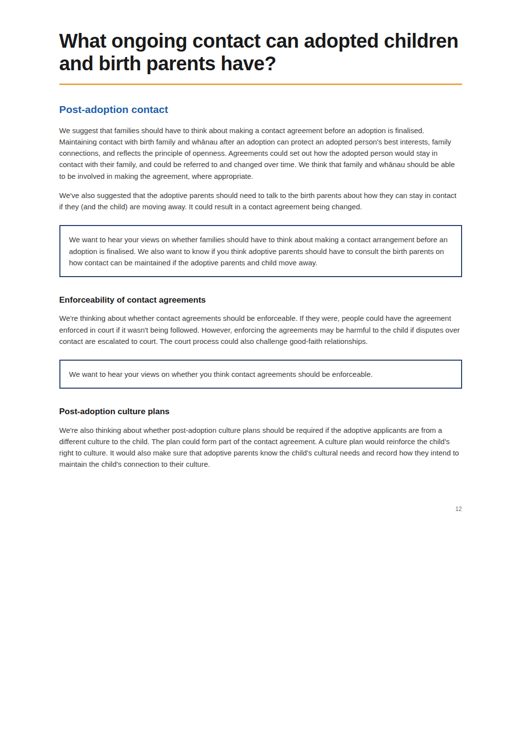What ongoing contact can adopted children and birth parents have?
Post-adoption contact
We suggest that families should have to think about making a contact agreement before an adoption is finalised. Maintaining contact with birth family and whānau after an adoption can protect an adopted person's best interests, family connections, and reflects the principle of openness. Agreements could set out how the adopted person would stay in contact with their family, and could be referred to and changed over time. We think that family and whānau should be able to be involved in making the agreement, where appropriate.
We've also suggested that the adoptive parents should need to talk to the birth parents about how they can stay in contact if they (and the child) are moving away. It could result in a contact agreement being changed.
We want to hear your views on whether families should have to think about making a contact arrangement before an adoption is finalised. We also want to know if you think adoptive parents should have to consult the birth parents on how contact can be maintained if the adoptive parents and child move away.
Enforceability of contact agreements
We're thinking about whether contact agreements should be enforceable. If they were, people could have the agreement enforced in court if it wasn't being followed. However, enforcing the agreements may be harmful to the child if disputes over contact are escalated to court. The court process could also challenge good-faith relationships.
We want to hear your views on whether you think contact agreements should be enforceable.
Post-adoption culture plans
We're also thinking about whether post-adoption culture plans should be required if the adoptive applicants are from a different culture to the child. The plan could form part of the contact agreement. A culture plan would reinforce the child's right to culture. It would also make sure that adoptive parents know the child's cultural needs and record how they intend to maintain the child's connection to their culture.
12